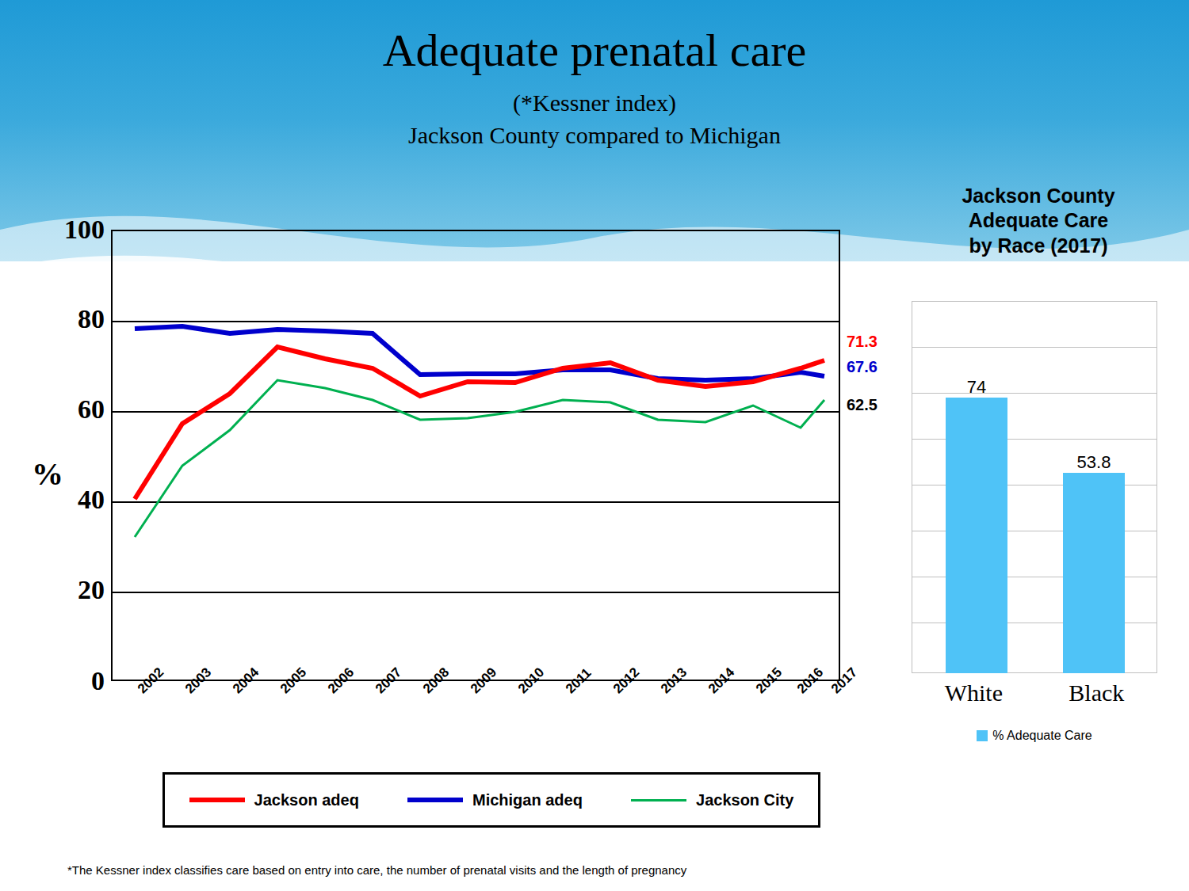Adequate prenatal care
(*Kessner index) Jackson County compared to Michigan
Jackson County
Adequate Care
by Race (2017)
100
80
60
40
20
0
%
71.3
67.6
62.5
2002 2003 2004 2005 2006 2007 2008 2009 2010 2011 2012 2013 2014 2015 2016 2017
Jackson adeq
Michigan adeq
Jackson City
*The Kessner index classifies care based on entry into care, the number of prenatal visits and the length of pregnancy
74
53.8
White Black
% Adequate Care